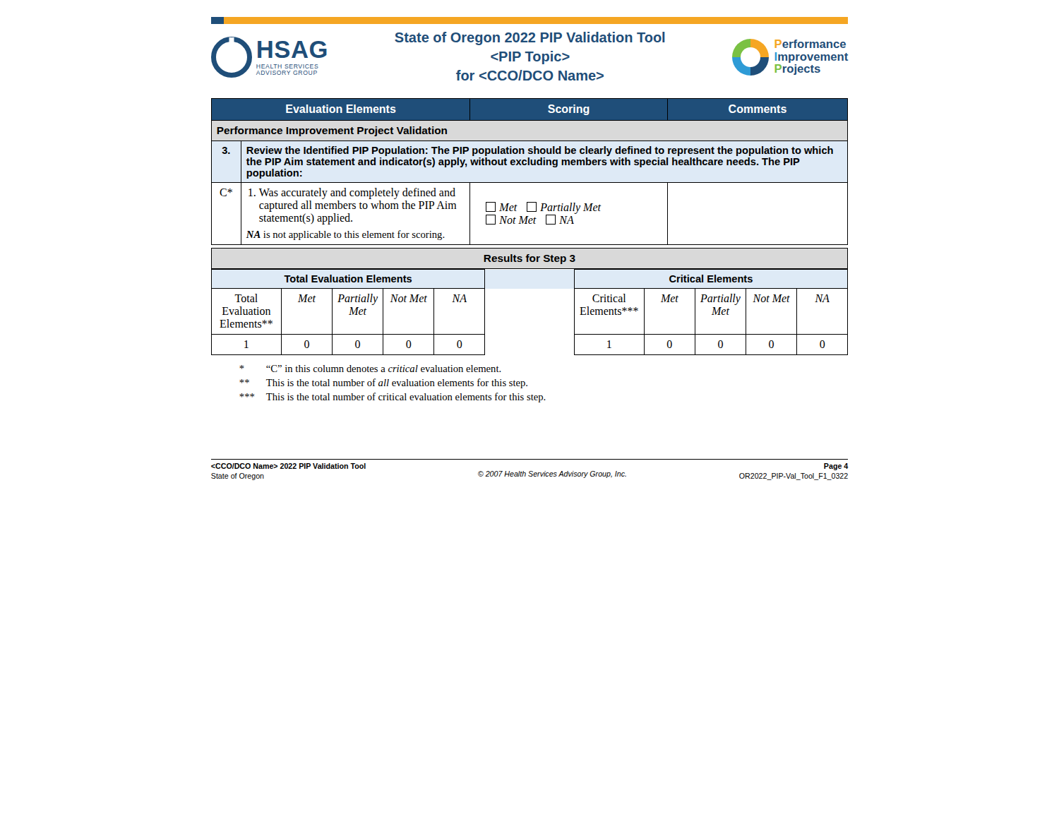HSAG
HEALTH SERVICES
ADVISORY GROUP
State of Oregon 2022 PIP Validation Tool
<PIP Topic>
for <CCO/DCO Name>
Performance
Improvement
Projects
| Evaluation Elements | Scoring | Comments |
| --- | --- | --- |
| Performance Improvement Project Validation |
| 3. | Review the Identified PIP Population: The PIP population should be clearly defined to represent the population to which the PIP Aim statement and indicator(s) apply, without excluding members with special healthcare needs. The PIP population: |
| C* | Was accurately and completely defined and captured all members to whom the PIP Aim statement(s) applied. NA is not applicable to this element for scoring. | Met Partially Met Not Met NA | |
| Results for Step 3 |
| Total Evaluation Elements | | Critical Elements |
| Total Evaluation Elements** | Met | Partially Met | Not Met | NA | | Critical Elements*** | Met | Partially Met | Not Met | NA |
| 1 | 0 | 0 | 0 | 0 | | 1 | 0 | 0 | 0 | 0 |
*
“C” in this column denotes a critical evaluation element.
**
This is the total number of all evaluation elements for this step.
***
This is the total number of critical evaluation elements for this step.
<CCO/DCO Name> 2022 PIP Validation Tool
State of Oregon
© 2007 Health Services Advisory Group, Inc.
Page 4
OR2022_PIP-Val_Tool_F1_0322